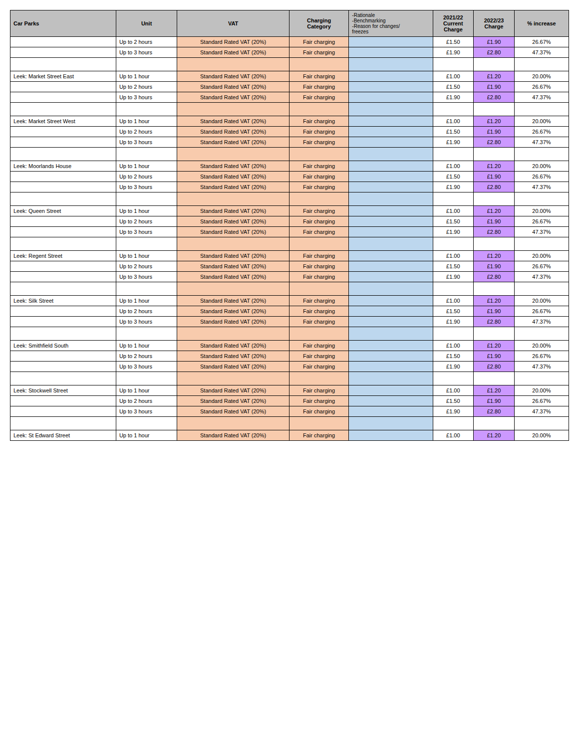| Car Parks | Unit | VAT | Charging Category | -Rationale -Benchmarking -Reason for changes/ freezes | 2021/22 Current Charge | 2022/23 Charge | % increase |
| --- | --- | --- | --- | --- | --- | --- | --- |
| | Up to 2 hours | Standard Rated VAT (20%) | Fair charging | | £1.50 | £1.90 | 26.67% |
| | Up to 3 hours | Standard Rated VAT (20%) | Fair charging | | £1.90 | £2.80 | 47.37% |
| Leek: Market Street East | Up to 1 hour | Standard Rated VAT (20%) | Fair charging | | £1.00 | £1.20 | 20.00% |
| | Up to 2 hours | Standard Rated VAT (20%) | Fair charging | | £1.50 | £1.90 | 26.67% |
| | Up to 3 hours | Standard Rated VAT (20%) | Fair charging | | £1.90 | £2.80 | 47.37% |
| Leek: Market Street West | Up to 1 hour | Standard Rated VAT (20%) | Fair charging | | £1.00 | £1.20 | 20.00% |
| | Up to 2 hours | Standard Rated VAT (20%) | Fair charging | | £1.50 | £1.90 | 26.67% |
| | Up to 3 hours | Standard Rated VAT (20%) | Fair charging | | £1.90 | £2.80 | 47.37% |
| Leek: Moorlands House | Up to 1 hour | Standard Rated VAT (20%) | Fair charging | | £1.00 | £1.20 | 20.00% |
| | Up to 2 hours | Standard Rated VAT (20%) | Fair charging | | £1.50 | £1.90 | 26.67% |
| | Up to 3 hours | Standard Rated VAT (20%) | Fair charging | | £1.90 | £2.80 | 47.37% |
| Leek: Queen Street | Up to 1 hour | Standard Rated VAT (20%) | Fair charging | | £1.00 | £1.20 | 20.00% |
| | Up to 2 hours | Standard Rated VAT (20%) | Fair charging | | £1.50 | £1.90 | 26.67% |
| | Up to 3 hours | Standard Rated VAT (20%) | Fair charging | | £1.90 | £2.80 | 47.37% |
| Leek: Regent Street | Up to 1 hour | Standard Rated VAT (20%) | Fair charging | | £1.00 | £1.20 | 20.00% |
| | Up to 2 hours | Standard Rated VAT (20%) | Fair charging | | £1.50 | £1.90 | 26.67% |
| | Up to 3 hours | Standard Rated VAT (20%) | Fair charging | | £1.90 | £2.80 | 47.37% |
| Leek: Silk Street | Up to 1 hour | Standard Rated VAT (20%) | Fair charging | | £1.00 | £1.20 | 20.00% |
| | Up to 2 hours | Standard Rated VAT (20%) | Fair charging | | £1.50 | £1.90 | 26.67% |
| | Up to 3 hours | Standard Rated VAT (20%) | Fair charging | | £1.90 | £2.80 | 47.37% |
| Leek: Smithfield South | Up to 1 hour | Standard Rated VAT (20%) | Fair charging | | £1.00 | £1.20 | 20.00% |
| | Up to 2 hours | Standard Rated VAT (20%) | Fair charging | | £1.50 | £1.90 | 26.67% |
| | Up to 3 hours | Standard Rated VAT (20%) | Fair charging | | £1.90 | £2.80 | 47.37% |
| Leek: Stockwell Street | Up to 1 hour | Standard Rated VAT (20%) | Fair charging | | £1.00 | £1.20 | 20.00% |
| | Up to 2 hours | Standard Rated VAT (20%) | Fair charging | | £1.50 | £1.90 | 26.67% |
| | Up to 3 hours | Standard Rated VAT (20%) | Fair charging | | £1.90 | £2.80 | 47.37% |
| Leek: St Edward Street | Up to 1 hour | Standard Rated VAT (20%) | Fair charging | | £1.00 | £1.20 | 20.00% |